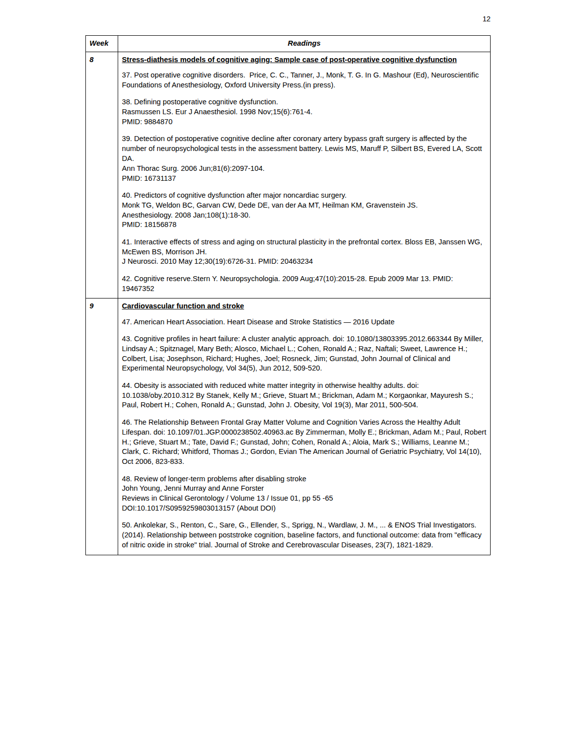12
| Week | Readings |
| --- | --- |
| 8 | Stress-diathesis models of cognitive aging: Sample case of post-operative cognitive dysfunction 37. Post operative cognitive disorders. Price, C. C., Tanner, J., Monk, T. G. In G. Mashour (Ed), Neuroscientific Foundations of Anesthesiology, Oxford University Press.(in press). 38. Defining postoperative cognitive dysfunction. Rasmussen LS. Eur J Anaesthesiol. 1998 Nov;15(6):761-4. PMID: 9884870 39. Detection of postoperative cognitive decline after coronary artery bypass graft surgery is affected by the number of neuropsychological tests in the assessment battery. Lewis MS, Maruff P, Silbert BS, Evered LA, Scott DA. Ann Thorac Surg. 2006 Jun;81(6):2097-104. PMID: 16731137 40. Predictors of cognitive dysfunction after major noncardiac surgery. Monk TG, Weldon BC, Garvan CW, Dede DE, van der Aa MT, Heilman KM, Gravenstein JS. Anesthesiology. 2008 Jan;108(1):18-30. PMID: 18156878 41. Interactive effects of stress and aging on structural plasticity in the prefrontal cortex. Bloss EB, Janssen WG, McEwen BS, Morrison JH. J Neurosci. 2010 May 12;30(19):6726-31. PMID: 20463234 42. Cognitive reserve.Stern Y. Neuropsychologia. 2009 Aug;47(10):2015-28. Epub 2009 Mar 13. PMID: 19467352 |
| 9 | Cardiovascular function and stroke 47. American Heart Association. Heart Disease and Stroke Statistics — 2016 Update 43. Cognitive profiles in heart failure: A cluster analytic approach. doi: 10.1080/13803395.2012.663344 By Miller, Lindsay A.; Spitznagel, Mary Beth; Alosco, Michael L.; Cohen, Ronald A.; Raz, Naftali; Sweet, Lawrence H.; Colbert, Lisa; Josephson, Richard; Hughes, Joel; Rosneck, Jim; Gunstad, John Journal of Clinical and Experimental Neuropsychology, Vol 34(5), Jun 2012, 509-520. 44. Obesity is associated with reduced white matter integrity in otherwise healthy adults. doi: 10.1038/oby.2010.312 By Stanek, Kelly M.; Grieve, Stuart M.; Brickman, Adam M.; Korgaonkar, Mayuresh S.; Paul, Robert H.; Cohen, Ronald A.; Gunstad, John J. Obesity, Vol 19(3), Mar 2011, 500-504. 46. The Relationship Between Frontal Gray Matter Volume and Cognition Varies Across the Healthy Adult Lifespan. doi: 10.1097/01.JGP.0000238502.40963.ac By Zimmerman, Molly E.; Brickman, Adam M.; Paul, Robert H.; Grieve, Stuart M.; Tate, David F.; Gunstad, John; Cohen, Ronald A.; Aloia, Mark S.; Williams, Leanne M.; Clark, C. Richard; Whitford, Thomas J.; Gordon, Evian The American Journal of Geriatric Psychiatry, Vol 14(10), Oct 2006, 823-833. 48. Review of longer-term problems after disabling stroke John Young, Jenni Murray and Anne Forster Reviews in Clinical Gerontology / Volume 13 / Issue 01, pp 55 -65 DOI:10.1017/S0959259803013157 (About DOI) 50. Ankolekar, S., Renton, C., Sare, G., Ellender, S., Sprigg, N., Wardlaw, J. M., ... & ENOS Trial Investigators. (2014). Relationship between poststroke cognition, baseline factors, and functional outcome: data from "efficacy of nitric oxide in stroke" trial. Journal of Stroke and Cerebrovascular Diseases, 23(7), 1821-1829. |